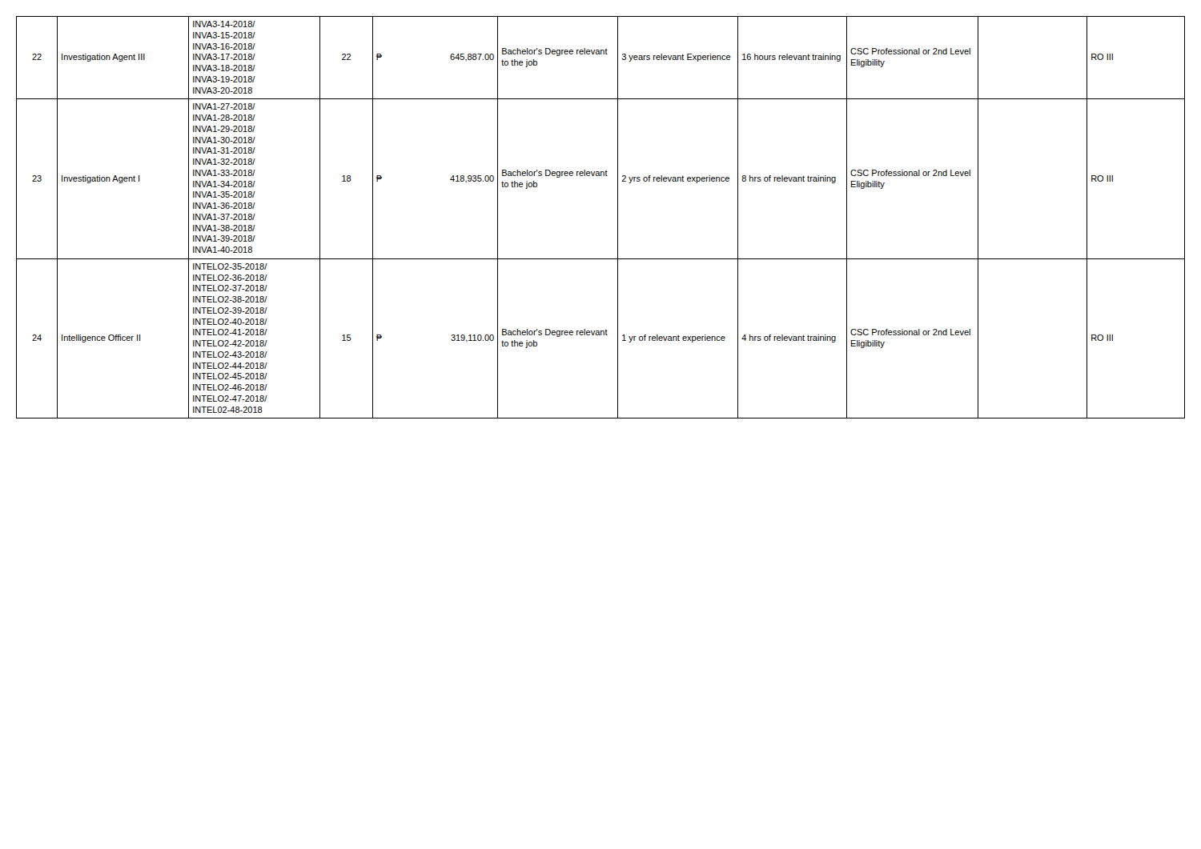| 22 | Investigation Agent III | INVA3-14-2018/ INVA3-15-2018/ INVA3-16-2018/ INVA3-17-2018/ INVA3-18-2018/ INVA3-19-2018/ INVA3-20-2018 | 22 | ₱ 645,887.00 | Bachelor's Degree relevant to the job | 3 years relevant Experience | 16 hours relevant training | CSC Professional or 2nd Level Eligibility | | RO III |
| 23 | Investigation Agent I | INVA1-27-2018/ INVA1-28-2018/ INVA1-29-2018/ INVA1-30-2018/ INVA1-31-2018/ INVA1-32-2018/ INVA1-33-2018/ INVA1-34-2018/ INVA1-35-2018/ INVA1-36-2018/ INVA1-37-2018/ INVA1-38-2018/ INVA1-39-2018/ INVA1-40-2018 | 18 | ₱ 418,935.00 | Bachelor's Degree relevant to the job | 2 yrs of relevant experience | 8 hrs of relevant training | CSC Professional or 2nd Level Eligibility | | RO III |
| 24 | Intelligence Officer II | INTELO2-35-2018/ INTELO2-36-2018/ INTELO2-37-2018/ INTELO2-38-2018/ INTELO2-39-2018/ INTELO2-40-2018/ INTELO2-41-2018/ INTELO2-42-2018/ INTELO2-43-2018/ INTELO2-44-2018/ INTELO2-45-2018/ INTELO2-46-2018/ INTELO2-47-2018/ INTEL02-48-2018 | 15 | ₱ 319,110.00 | Bachelor's Degree relevant to the job | 1 yr of relevant experience | 4 hrs of relevant training | CSC Professional or 2nd Level Eligibility | | RO III |